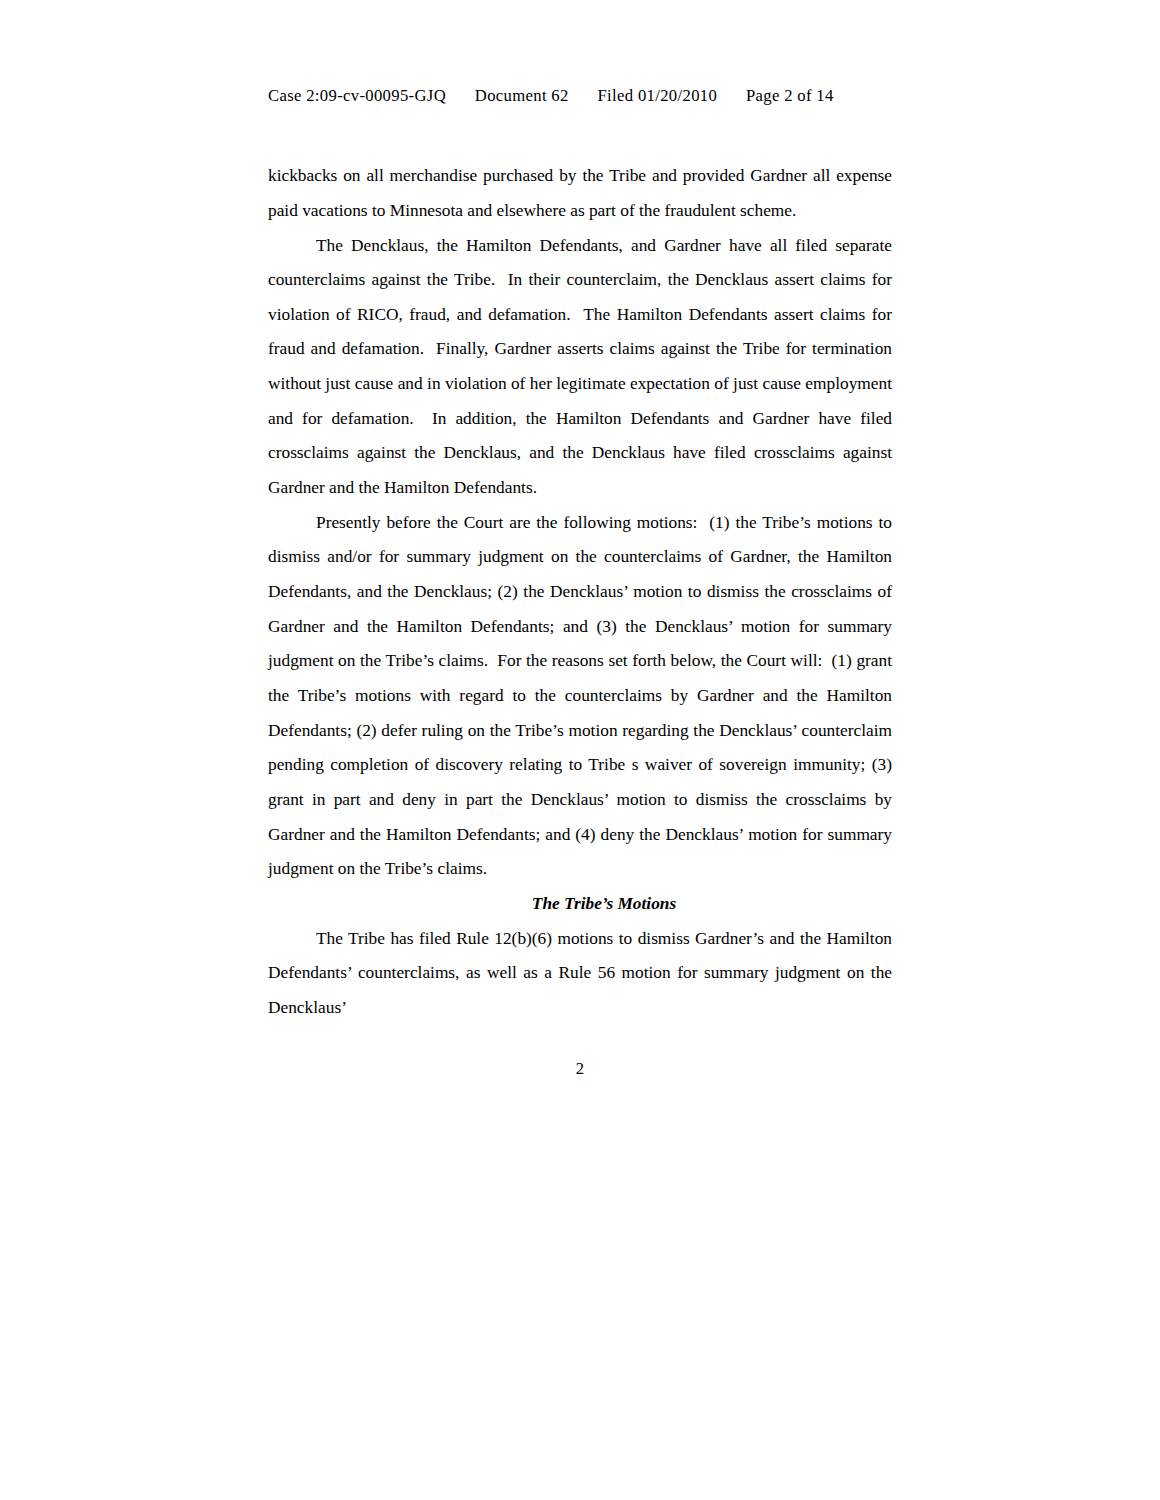Case 2:09-cv-00095-GJQ Document 62 Filed 01/20/2010 Page 2 of 14
kickbacks on all merchandise purchased by the Tribe and provided Gardner all expense paid vacations to Minnesota and elsewhere as part of the fraudulent scheme.
The Dencklaus, the Hamilton Defendants, and Gardner have all filed separate counterclaims against the Tribe. In their counterclaim, the Dencklaus assert claims for violation of RICO, fraud, and defamation. The Hamilton Defendants assert claims for fraud and defamation. Finally, Gardner asserts claims against the Tribe for termination without just cause and in violation of her legitimate expectation of just cause employment and for defamation. In addition, the Hamilton Defendants and Gardner have filed crossclaims against the Dencklaus, and the Dencklaus have filed crossclaims against Gardner and the Hamilton Defendants.
Presently before the Court are the following motions: (1) the Tribe’s motions to dismiss and/or for summary judgment on the counterclaims of Gardner, the Hamilton Defendants, and the Dencklaus; (2) the Dencklaus’ motion to dismiss the crossclaims of Gardner and the Hamilton Defendants; and (3) the Dencklaus’ motion for summary judgment on the Tribe’s claims. For the reasons set forth below, the Court will: (1) grant the Tribe’s motions with regard to the counterclaims by Gardner and the Hamilton Defendants; (2) defer ruling on the Tribe’s motion regarding the Dencklaus’ counterclaim pending completion of discovery relating to Tribe s waiver of sovereign immunity; (3) grant in part and deny in part the Dencklaus’ motion to dismiss the crossclaims by Gardner and the Hamilton Defendants; and (4) deny the Dencklaus’ motion for summary judgment on the Tribe’s claims.
The Tribe’s Motions
The Tribe has filed Rule 12(b)(6) motions to dismiss Gardner’s and the Hamilton Defendants’ counterclaims, as well as a Rule 56 motion for summary judgment on the Dencklaus’
2